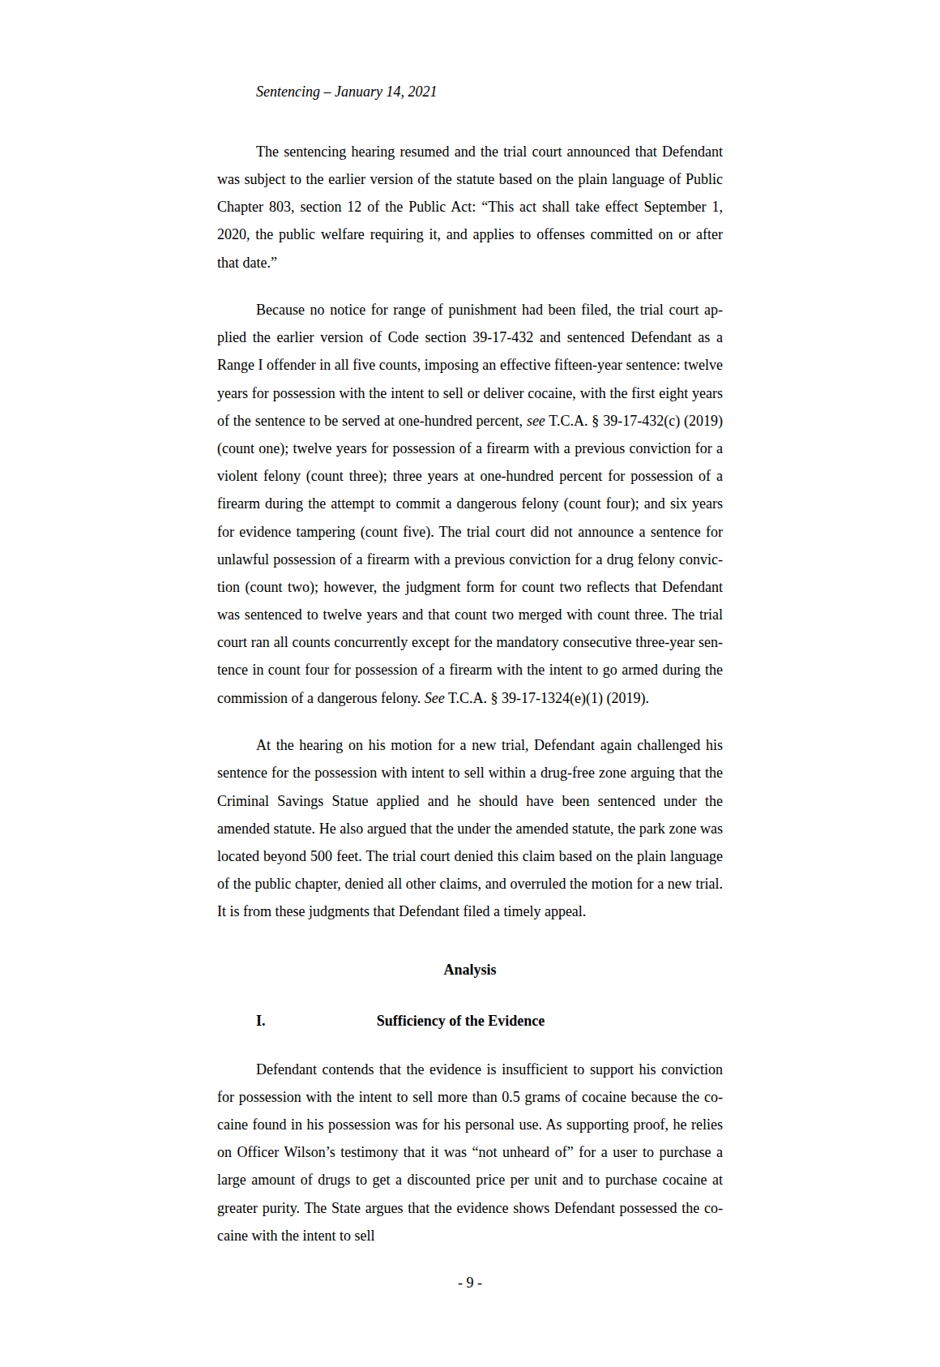Sentencing – January 14, 2021
The sentencing hearing resumed and the trial court announced that Defendant was subject to the earlier version of the statute based on the plain language of Public Chapter 803, section 12 of the Public Act: “This act shall take effect September 1, 2020, the public welfare requiring it, and applies to offenses committed on or after that date.”
Because no notice for range of punishment had been filed, the trial court applied the earlier version of Code section 39-17-432 and sentenced Defendant as a Range I offender in all five counts, imposing an effective fifteen-year sentence: twelve years for possession with the intent to sell or deliver cocaine, with the first eight years of the sentence to be served at one-hundred percent, see T.C.A. § 39-17-432(c) (2019) (count one); twelve years for possession of a firearm with a previous conviction for a violent felony (count three); three years at one-hundred percent for possession of a firearm during the attempt to commit a dangerous felony (count four); and six years for evidence tampering (count five). The trial court did not announce a sentence for unlawful possession of a firearm with a previous conviction for a drug felony conviction (count two); however, the judgment form for count two reflects that Defendant was sentenced to twelve years and that count two merged with count three. The trial court ran all counts concurrently except for the mandatory consecutive three-year sentence in count four for possession of a firearm with the intent to go armed during the commission of a dangerous felony. See T.C.A. § 39-17-1324(e)(1) (2019).
At the hearing on his motion for a new trial, Defendant again challenged his sentence for the possession with intent to sell within a drug-free zone arguing that the Criminal Savings Statue applied and he should have been sentenced under the amended statute. He also argued that the under the amended statute, the park zone was located beyond 500 feet. The trial court denied this claim based on the plain language of the public chapter, denied all other claims, and overruled the motion for a new trial. It is from these judgments that Defendant filed a timely appeal.
Analysis
I. Sufficiency of the Evidence
Defendant contends that the evidence is insufficient to support his conviction for possession with the intent to sell more than 0.5 grams of cocaine because the cocaine found in his possession was for his personal use. As supporting proof, he relies on Officer Wilson’s testimony that it was “not unheard of” for a user to purchase a large amount of drugs to get a discounted price per unit and to purchase cocaine at greater purity. The State argues that the evidence shows Defendant possessed the cocaine with the intent to sell
- 9 -